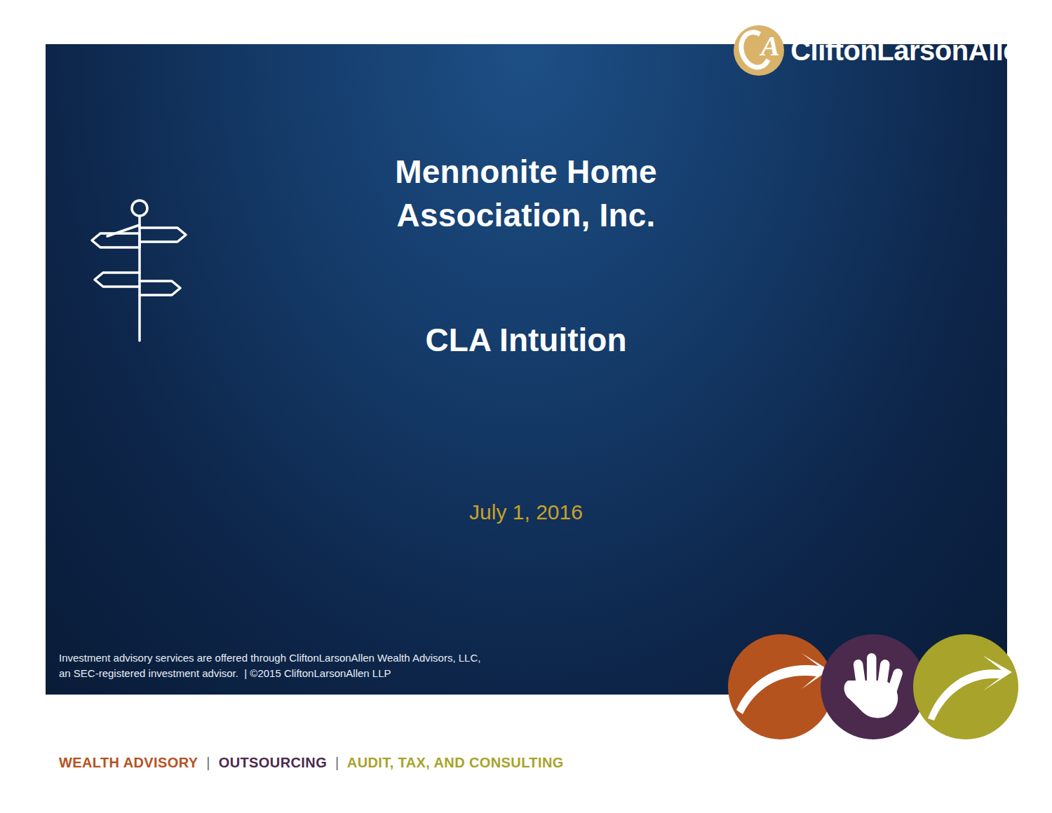A
CliftonLarsonAllen
Mennonite Home
Association, Inc.
CLA Intuition
July 1, 2016
Investment advisory services are offered through CliftonLarsonAllen Wealth Advisors, LLC,
an SEC-registered investment advisor. | ©2015 CliftonLarsonAllen LLP
WEALTH ADVISORY | OUTSOURCING | AUDIT, TAX, AND CONSULTING